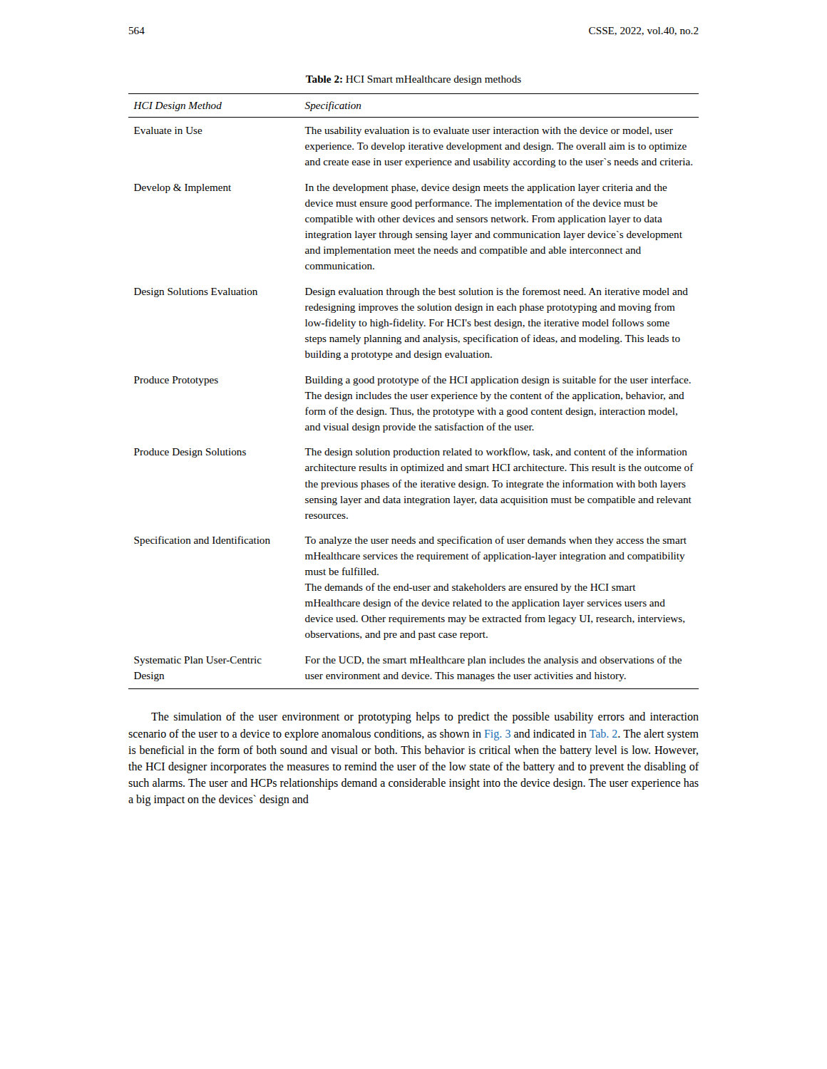564
CSSE, 2022, vol.40, no.2
Table 2: HCI Smart mHealthcare design methods
| HCI Design Method | Specification |
| --- | --- |
| Evaluate in Use | The usability evaluation is to evaluate user interaction with the device or model, user experience. To develop iterative development and design. The overall aim is to optimize and create ease in user experience and usability according to the user`s needs and criteria. |
| Develop & Implement | In the development phase, device design meets the application layer criteria and the device must ensure good performance. The implementation of the device must be compatible with other devices and sensors network. From application layer to data integration layer through sensing layer and communication layer device`s development and implementation meet the needs and compatible and able interconnect and communication. |
| Design Solutions Evaluation | Design evaluation through the best solution is the foremost need. An iterative model and redesigning improves the solution design in each phase prototyping and moving from low-fidelity to high-fidelity. For HCI's best design, the iterative model follows some steps namely planning and analysis, specification of ideas, and modeling. This leads to building a prototype and design evaluation. |
| Produce Prototypes | Building a good prototype of the HCI application design is suitable for the user interface. The design includes the user experience by the content of the application, behavior, and form of the design. Thus, the prototype with a good content design, interaction model, and visual design provide the satisfaction of the user. |
| Produce Design Solutions | The design solution production related to workflow, task, and content of the information architecture results in optimized and smart HCI architecture. This result is the outcome of the previous phases of the iterative design. To integrate the information with both layers sensing layer and data integration layer, data acquisition must be compatible and relevant resources. |
| Specification and Identification | To analyze the user needs and specification of user demands when they access the smart mHealthcare services the requirement of application-layer integration and compatibility must be fulfilled. The demands of the end-user and stakeholders are ensured by the HCI smart mHealthcare design of the device related to the application layer services users and device used. Other requirements may be extracted from legacy UI, research, interviews, observations, and pre and past case report. |
| Systematic Plan User-Centric Design | For the UCD, the smart mHealthcare plan includes the analysis and observations of the user environment and device. This manages the user activities and history. |
The simulation of the user environment or prototyping helps to predict the possible usability errors and interaction scenario of the user to a device to explore anomalous conditions, as shown in Fig. 3 and indicated in Tab. 2. The alert system is beneficial in the form of both sound and visual or both. This behavior is critical when the battery level is low. However, the HCI designer incorporates the measures to remind the user of the low state of the battery and to prevent the disabling of such alarms. The user and HCPs relationships demand a considerable insight into the device design. The user experience has a big impact on the devices` design and